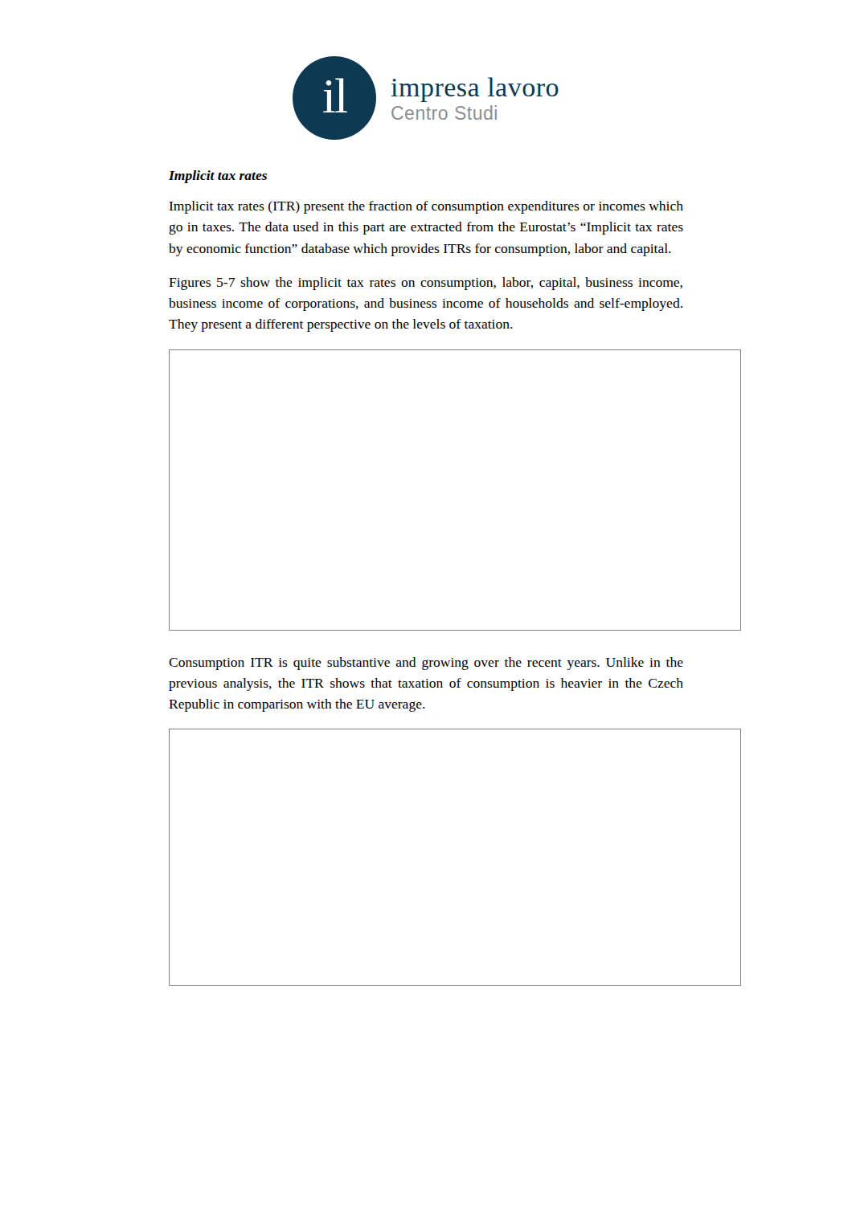il
impresa lavoro
Centro Studi
Implicit tax rates
Implicit tax rates (ITR) present the fraction of consumption expenditures or incomes which go in taxes. The data used in this part are extracted from the Eurostat’s “Implicit tax rates by economic function” database which provides ITRs for consumption, labor and capital.
Figures 5-7 show the implicit tax rates on consumption, labor, capital, business income, business income of corporations, and business income of households and self-employed. They present a different perspective on the levels of taxation.
Consumption ITR is quite substantive and growing over the recent years. Unlike in the previous analysis, the ITR shows that taxation of consumption is heavier in the Czech Republic in comparison with the EU average.